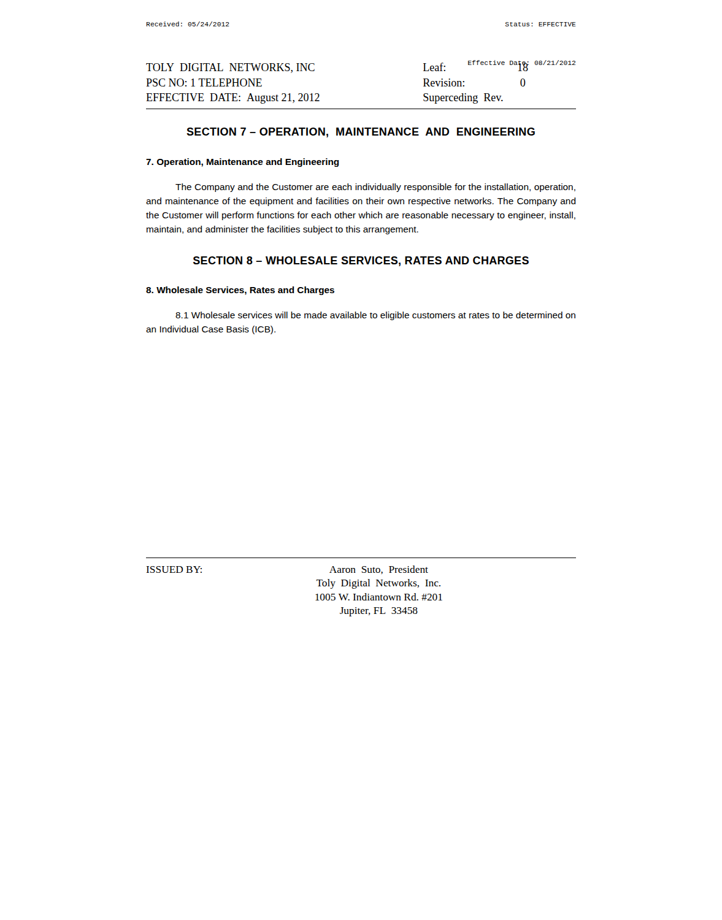Received: 05/24/2012 Status: EFFECTIVE
TOLY DIGITAL NETWORKS, INC
PSC NO: 1 TELEPHONE
EFFECTIVE DATE: August 21, 2012
Effective Date: 08/21/2012
Leaf: 18
Revision: 0
Superceding Rev.
SECTION 7 – OPERATION, MAINTENANCE AND ENGINEERING
7. Operation, Maintenance and Engineering
The Company and the Customer are each individually responsible for the installation, operation, and maintenance of the equipment and facilities on their own respective networks. The Company and the Customer will perform functions for each other which are reasonable necessary to engineer, install, maintain, and administer the facilities subject to this arrangement.
SECTION 8 – WHOLESALE SERVICES, RATES AND CHARGES
8. Wholesale Services, Rates and Charges
8.1 Wholesale services will be made available to eligible customers at rates to be determined on an Individual Case Basis (ICB).
ISSUED BY:
Aaron Suto, President
Toly Digital Networks, Inc.
1005 W. Indiantown Rd. #201
Jupiter, FL 33458